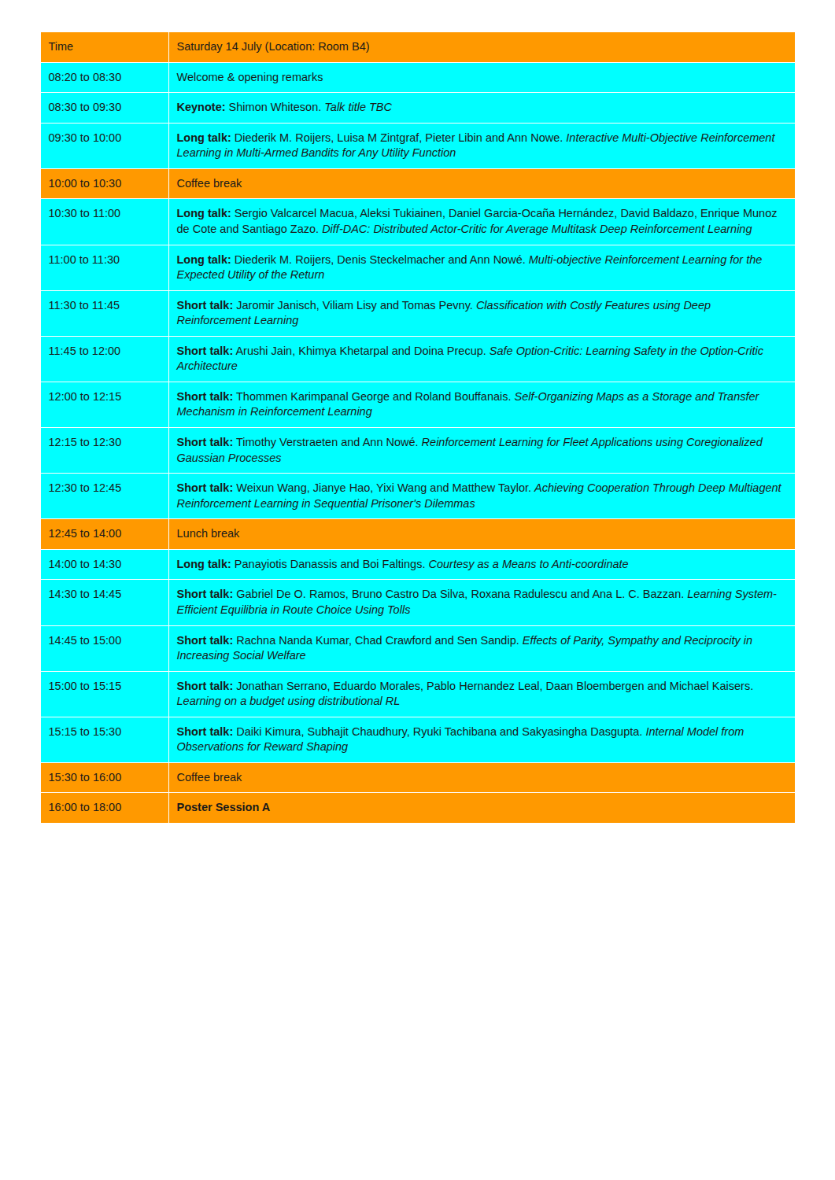| Time | Saturday 14 July (Location: Room B4) |
| 08:20 to 08:30 | Welcome & opening remarks |
| 08:30 to 09:30 | Keynote: Shimon Whiteson. Talk title TBC |
| 09:30 to 10:00 | Long talk: Diederik M. Roijers, Luisa M Zintgraf, Pieter Libin and Ann Nowe. Interactive Multi-Objective Reinforcement Learning in Multi-Armed Bandits for Any Utility Function |
| 10:00 to 10:30 | Coffee break |
| 10:30 to 11:00 | Long talk: Sergio Valcarcel Macua, Aleksi Tukiainen, Daniel Garcia-Ocaña Hernández, David Baldazo, Enrique Munoz de Cote and Santiago Zazo. Diff-DAC: Distributed Actor-Critic for Average Multitask Deep Reinforcement Learning |
| 11:00 to 11:30 | Long talk: Diederik M. Roijers, Denis Steckelmacher and Ann Nowé. Multi-objective Reinforcement Learning for the Expected Utility of the Return |
| 11:30 to 11:45 | Short talk: Jaromir Janisch, Viliam Lisy and Tomas Pevny. Classification with Costly Features using Deep Reinforcement Learning |
| 11:45 to 12:00 | Short talk: Arushi Jain, Khimya Khetarpal and Doina Precup. Safe Option-Critic: Learning Safety in the Option-Critic Architecture |
| 12:00 to 12:15 | Short talk: Thommen Karimpanal George and Roland Bouffanais. Self-Organizing Maps as a Storage and Transfer Mechanism in Reinforcement Learning |
| 12:15 to 12:30 | Short talk: Timothy Verstraeten and Ann Nowé. Reinforcement Learning for Fleet Applications using Coregionalized Gaussian Processes |
| 12:30 to 12:45 | Short talk: Weixun Wang, Jianye Hao, Yixi Wang and Matthew Taylor. Achieving Cooperation Through Deep Multiagent Reinforcement Learning in Sequential Prisoner's Dilemmas |
| 12:45 to 14:00 | Lunch break |
| 14:00 to 14:30 | Long talk: Panayiotis Danassis and Boi Faltings. Courtesy as a Means to Anti-coordinate |
| 14:30 to 14:45 | Short talk: Gabriel De O. Ramos, Bruno Castro Da Silva, Roxana Radulescu and Ana L. C. Bazzan. Learning System-Efficient Equilibria in Route Choice Using Tolls |
| 14:45 to 15:00 | Short talk: Rachna Nanda Kumar, Chad Crawford and Sen Sandip. Effects of Parity, Sympathy and Reciprocity in Increasing Social Welfare |
| 15:00 to 15:15 | Short talk: Jonathan Serrano, Eduardo Morales, Pablo Hernandez Leal, Daan Bloembergen and Michael Kaisers. Learning on a budget using distributional RL |
| 15:15 to 15:30 | Short talk: Daiki Kimura, Subhajit Chaudhury, Ryuki Tachibana and Sakyasingha Dasgupta. Internal Model from Observations for Reward Shaping |
| 15:30 to 16:00 | Coffee break |
| 16:00 to 18:00 | Poster Session A |